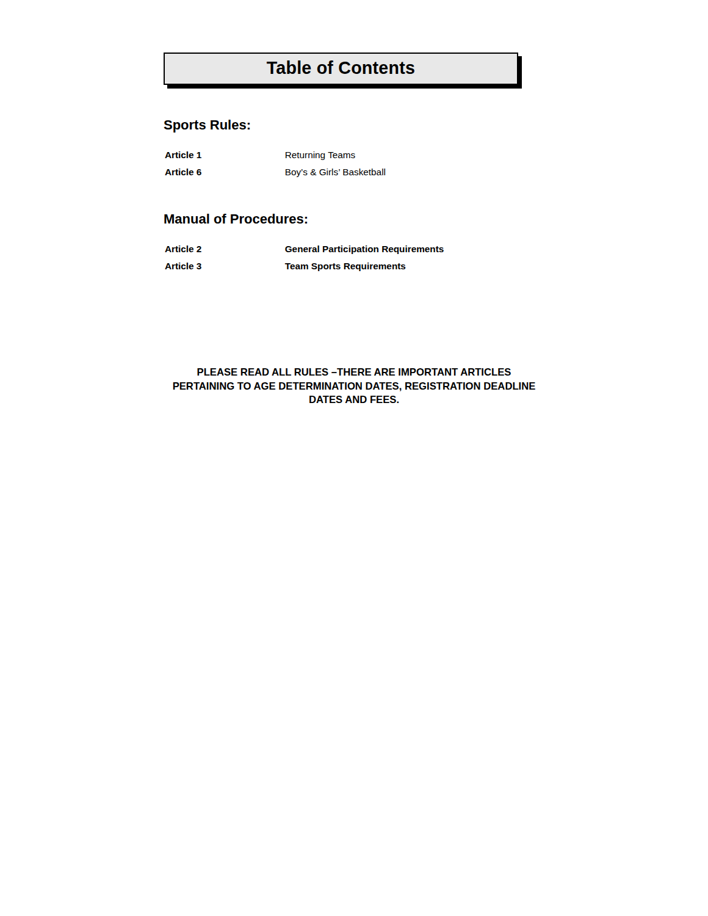Table of Contents
Sports Rules:
| Article 1 | Returning Teams |
| Article 6 | Boy’s & Girls’ Basketball |
Manual of Procedures:
| Article 2 | General Participation Requirements |
| Article 3 | Team Sports Requirements |
PLEASE READ ALL RULES –THERE ARE IMPORTANT ARTICLES PERTAINING TO AGE DETERMINATION DATES, REGISTRATION DEADLINE DATES AND FEES.